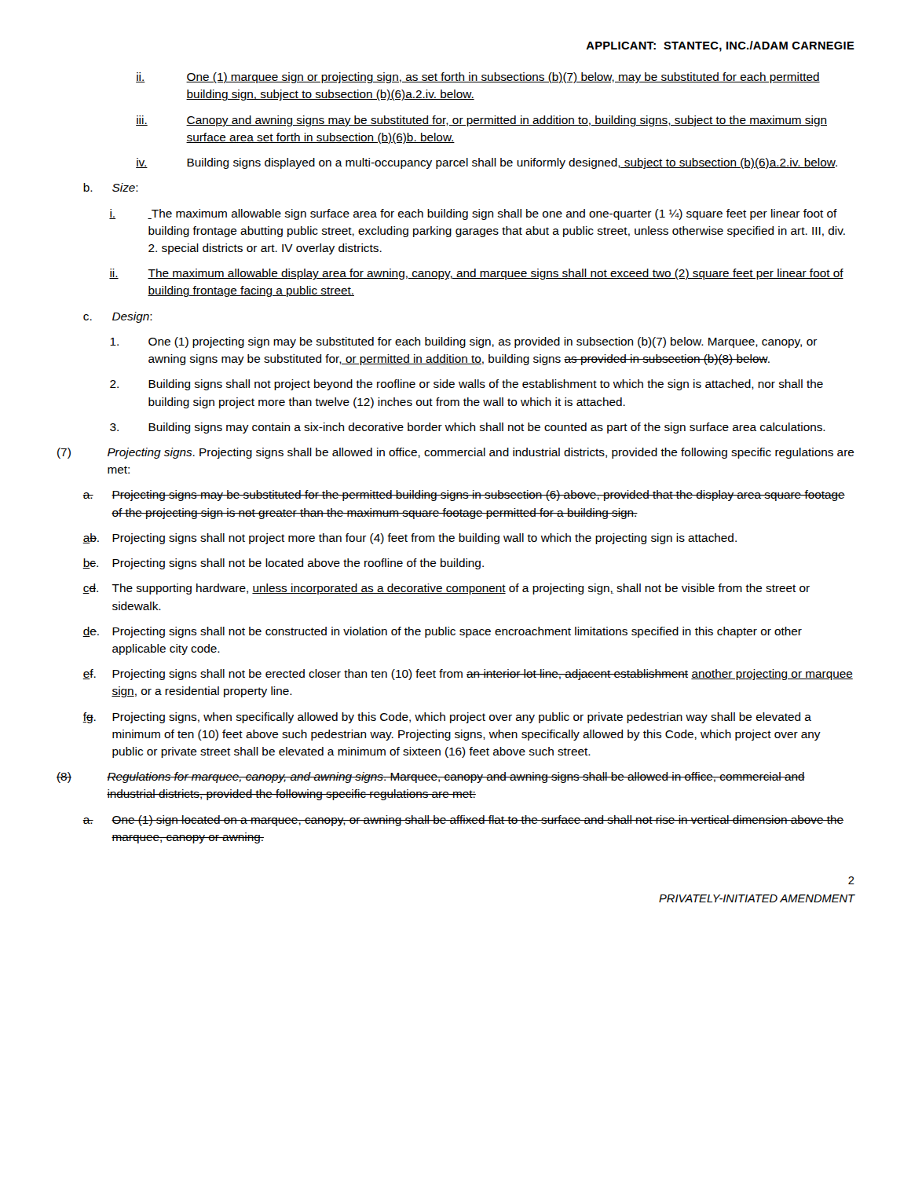APPLICANT: STANTEC, INC./ADAM CARNEGIE
ii. One (1) marquee sign or projecting sign, as set forth in subsections (b)(7) below, may be substituted for each permitted building sign, subject to subsection (b)(6)a.2.iv. below.
iii. Canopy and awning signs may be substituted for, or permitted in addition to, building signs, subject to the maximum sign surface area set forth in subsection (b)(6)b. below.
iv. Building signs displayed on a multi-occupancy parcel shall be uniformly designed, subject to subsection (b)(6)a.2.iv. below.
b. Size:
i. The maximum allowable sign surface area for each building sign shall be one and one-quarter (1 ¼) square feet per linear foot of building frontage abutting public street, excluding parking garages that abut a public street, unless otherwise specified in art. III, div. 2. special districts or art. IV overlay districts.
ii. The maximum allowable display area for awning, canopy, and marquee signs shall not exceed two (2) square feet per linear foot of building frontage facing a public street.
c. Design:
1. One (1) projecting sign may be substituted for each building sign, as provided in subsection (b)(7) below. Marquee, canopy, or awning signs may be substituted for, or permitted in addition to, building signs as provided in subsection (b)(8) below.
2. Building signs shall not project beyond the roofline or side walls of the establishment to which the sign is attached, nor shall the building sign project more than twelve (12) inches out from the wall to which it is attached.
3. Building signs may contain a six-inch decorative border which shall not be counted as part of the sign surface area calculations.
(7) Projecting signs. Projecting signs shall be allowed in office, commercial and industrial districts, provided the following specific regulations are met:
a. Projecting signs may be substituted for the permitted building signs in subsection (6) above, provided that the display area square footage of the projecting sign is not greater than the maximum square footage permitted for a building sign.
ab. Projecting signs shall not project more than four (4) feet from the building wall to which the projecting sign is attached.
bc. Projecting signs shall not be located above the roofline of the building.
cd. The supporting hardware, unless incorporated as a decorative component of a projecting sign, shall not be visible from the street or sidewalk.
de. Projecting signs shall not be constructed in violation of the public space encroachment limitations specified in this chapter or other applicable city code.
ef. Projecting signs shall not be erected closer than ten (10) feet from an interior lot line, adjacent establishment another projecting or marquee sign, or a residential property line.
fg. Projecting signs, when specifically allowed by this Code, which project over any public or private pedestrian way shall be elevated a minimum of ten (10) feet above such pedestrian way. Projecting signs, when specifically allowed by this Code, which project over any public or private street shall be elevated a minimum of sixteen (16) feet above such street.
(8) Regulations for marquee, canopy, and awning signs. Marquee, canopy and awning signs shall be allowed in office, commercial and industrial districts, provided the following specific regulations are met:
a. One (1) sign located on a marquee, canopy, or awning shall be affixed flat to the surface and shall not rise in vertical dimension above the marquee, canopy or awning.
2 PRIVATELY-INITIATED AMENDMENT